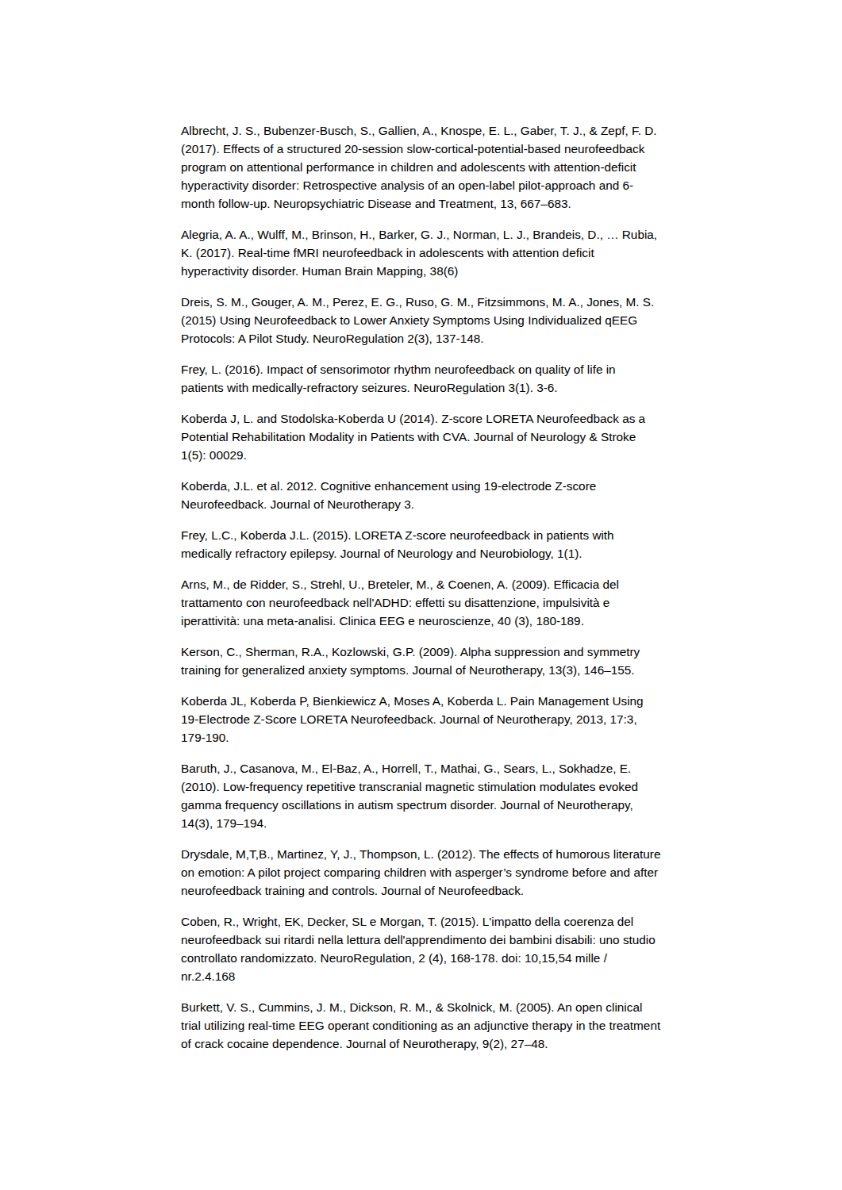Albrecht, J. S., Bubenzer-Busch, S., Gallien, A., Knospe, E. L., Gaber, T. J., & Zepf, F. D. (2017). Effects of a structured 20-session slow-cortical-potential-based neurofeedback program on attentional performance in children and adolescents with attention-deficit hyperactivity disorder: Retrospective analysis of an open-label pilot-approach and 6-month follow-up. Neuropsychiatric Disease and Treatment, 13, 667–683.
Alegria, A. A., Wulff, M., Brinson, H., Barker, G. J., Norman, L. J., Brandeis, D., … Rubia, K. (2017). Real-time fMRI neurofeedback in adolescents with attention deficit hyperactivity disorder. Human Brain Mapping, 38(6)
Dreis, S. M., Gouger, A. M., Perez, E. G., Ruso, G. M., Fitzsimmons, M. A., Jones, M. S. (2015) Using Neurofeedback to Lower Anxiety Symptoms Using Individualized qEEG Protocols: A Pilot Study. NeuroRegulation 2(3), 137-148.
Frey, L. (2016). Impact of sensorimotor rhythm neurofeedback on quality of life in patients with medically-refractory seizures. NeuroRegulation 3(1). 3-6.
Koberda J, L. and Stodolska-Koberda U (2014). Z-score LORETA Neurofeedback as a Potential Rehabilitation Modality in Patients with CVA. Journal of Neurology & Stroke 1(5): 00029.
Koberda, J.L. et al. 2012. Cognitive enhancement using 19-electrode Z-score Neurofeedback. Journal of Neurotherapy 3.
Frey, L.C., Koberda J.L. (2015). LORETA Z-score neurofeedback in patients with medically refractory epilepsy. Journal of Neurology and Neurobiology, 1(1).
Arns, M., de Ridder, S., Strehl, U., Breteler, M., & Coenen, A. (2009). Efficacia del trattamento con neurofeedback nell'ADHD: effetti su disattenzione, impulsività e iperattività: una meta-analisi. Clinica EEG e neuroscienze, 40 (3), 180-189.
Kerson, C., Sherman, R.A., Kozlowski, G.P. (2009). Alpha suppression and symmetry training for generalized anxiety symptoms. Journal of Neurotherapy, 13(3), 146–155.
Koberda JL, Koberda P, Bienkiewicz A, Moses A, Koberda L. Pain Management Using 19-Electrode Z-Score LORETA Neurofeedback. Journal of Neurotherapy, 2013, 17:3, 179-190.
Baruth, J., Casanova, M., El-Baz, A., Horrell, T., Mathai, G., Sears, L., Sokhadze, E. (2010). Low-frequency repetitive transcranial magnetic stimulation modulates evoked gamma frequency oscillations in autism spectrum disorder. Journal of Neurotherapy, 14(3), 179–194.
Drysdale, M,T,B., Martinez, Y, J., Thompson, L. (2012). The effects of humorous literature on emotion: A pilot project comparing children with asperger’s syndrome before and after neurofeedback training and controls. Journal of Neurofeedback.
Coben, R., Wright, EK, Decker, SL e Morgan, T. (2015). L'impatto della coerenza del neurofeedback sui ritardi nella lettura dell'apprendimento dei bambini disabili: uno studio controllato randomizzato. NeuroRegulation, 2 (4), 168-178. doi: 10,15,54 mille / nr.2.4.168
Burkett, V. S., Cummins, J. M., Dickson, R. M., & Skolnick, M. (2005). An open clinical trial utilizing real-time EEG operant conditioning as an adjunctive therapy in the treatment of crack cocaine dependence. Journal of Neurotherapy, 9(2), 27–48.